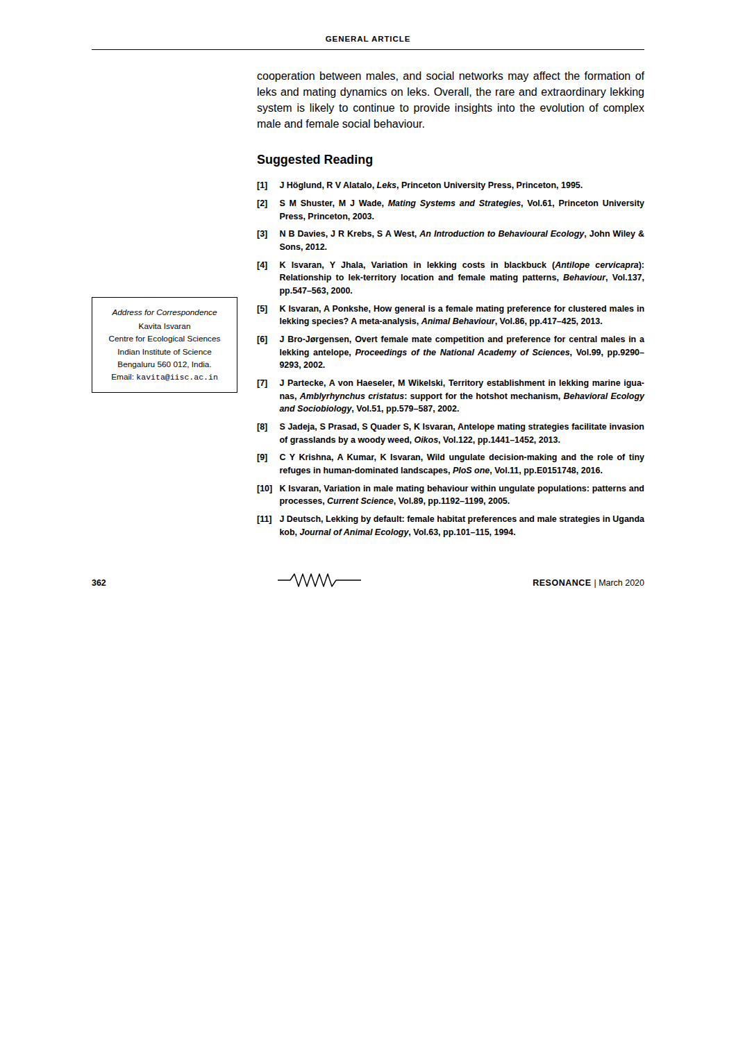GENERAL ARTICLE
Address for Correspondence Kavita Isvaran
Centre for Ecological Sciences
Indian Institute of Science
Bengaluru 560 012, India.
Email: kavita@iisc.ac.in
cooperation between males, and social networks may affect the formation of leks and mating dynamics on leks. Overall, the rare and extraordinary lekking system is likely to continue to provide insights into the evolution of complex male and female social behaviour.
Suggested Reading
[1] J Höglund, R V Alatalo, Leks, Princeton University Press, Princeton, 1995.
[2] S M Shuster, M J Wade, Mating Systems and Strategies, Vol.61, Princeton University Press, Princeton, 2003.
[3] N B Davies, J R Krebs, S A West, An Introduction to Behavioural Ecology, John Wiley & Sons, 2012.
[4] K Isvaran, Y Jhala, Variation in lekking costs in blackbuck (Antilope cervicapra): Relationship to lek-territory location and female mating patterns, Behaviour, Vol.137, pp.547–563, 2000.
[5] K Isvaran, A Ponkshe, How general is a female mating preference for clustered males in lekking species? A meta-analysis, Animal Behaviour, Vol.86, pp.417–425, 2013.
[6] J Bro-Jørgensen, Overt female mate competition and preference for central males in a lekking antelope, Proceedings of the National Academy of Sciences, Vol.99, pp.9290–9293, 2002.
[7] J Partecke, A von Haeseler, M Wikelski, Territory establishment in lekking marine iguanas, Amblyrhynchus cristatus: support for the hotshot mechanism, Behavioral Ecology and Sociobiology, Vol.51, pp.579–587, 2002.
[8] S Jadeja, S Prasad, S Quader S, K Isvaran, Antelope mating strategies facilitate invasion of grasslands by a woody weed, Oikos, Vol.122, pp.1441–1452, 2013.
[9] C Y Krishna, A Kumar, K Isvaran, Wild ungulate decision-making and the role of tiny refuges in human-dominated landscapes, PloS one, Vol.11, pp.E0151748, 2016.
[10] K Isvaran, Variation in male mating behaviour within ungulate populations: patterns and processes, Current Science, Vol.89, pp.1192–1199, 2005.
[11] J Deutsch, Lekking by default: female habitat preferences and male strategies in Uganda kob, Journal of Animal Ecology, Vol.63, pp.101–115, 1994.
362
RESONANCE | March 2020